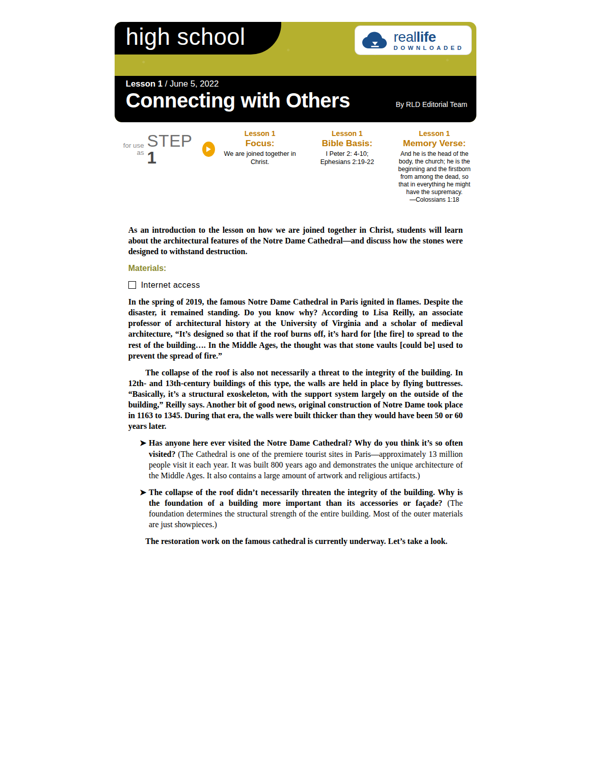high school
reallife
DOWNLOADED
Lesson 1 / June 5, 2022
Connecting with Others
By RLD Editorial Team
for use as
STEP 1
Lesson 1
Focus:
We are joined together in Christ.
Lesson 1
Bible Basis:
I Peter 2: 4-10;
Ephesians 2:19-22
Lesson 1
Memory Verse:
And he is the head of the body, the church; he is the beginning and the firstborn from among the dead, so that in everything he might have the supremacy.
—Colossians 1:18
As an introduction to the lesson on how we are joined together in Christ, students will learn about the architectural features of the Notre Dame Cathedral—and discuss how the stones were designed to withstand destruction.
Materials:
Internet access
In the spring of 2019, the famous Notre Dame Cathedral in Paris ignited in flames. Despite the disaster, it remained standing. Do you know why? According to Lisa Reilly, an associate professor of architectural history at the University of Virginia and a scholar of medieval architecture, “It’s designed so that if the roof burns off, it’s hard for [the fire] to spread to the rest of the building…. In the Middle Ages, the thought was that stone vaults [could be] used to prevent the spread of fire.”
The collapse of the roof is also not necessarily a threat to the integrity of the building. In 12th- and 13th-century buildings of this type, the walls are held in place by flying buttresses. “Basically, it’s a structural exoskeleton, with the support system largely on the outside of the building,” Reilly says. Another bit of good news, original construction of Notre Dame took place in 1163 to 1345. During that era, the walls were built thicker than they would have been 50 or 60 years later.
➤
Has anyone here ever visited the Notre Dame Cathedral? Why do you think it’s so often visited? (The Cathedral is one of the premiere tourist sites in Paris—approximately 13 million people visit it each year. It was built 800 years ago and demonstrates the unique architecture of the Middle Ages. It also contains a large amount of artwork and religious artifacts.)
➤
The collapse of the roof didn’t necessarily threaten the integrity of the building. Why is the foundation of a building more important than its accessories or façade? (The foundation determines the structural strength of the entire building. Most of the outer materials are just showpieces.)
The restoration work on the famous cathedral is currently underway. Let’s take a look.